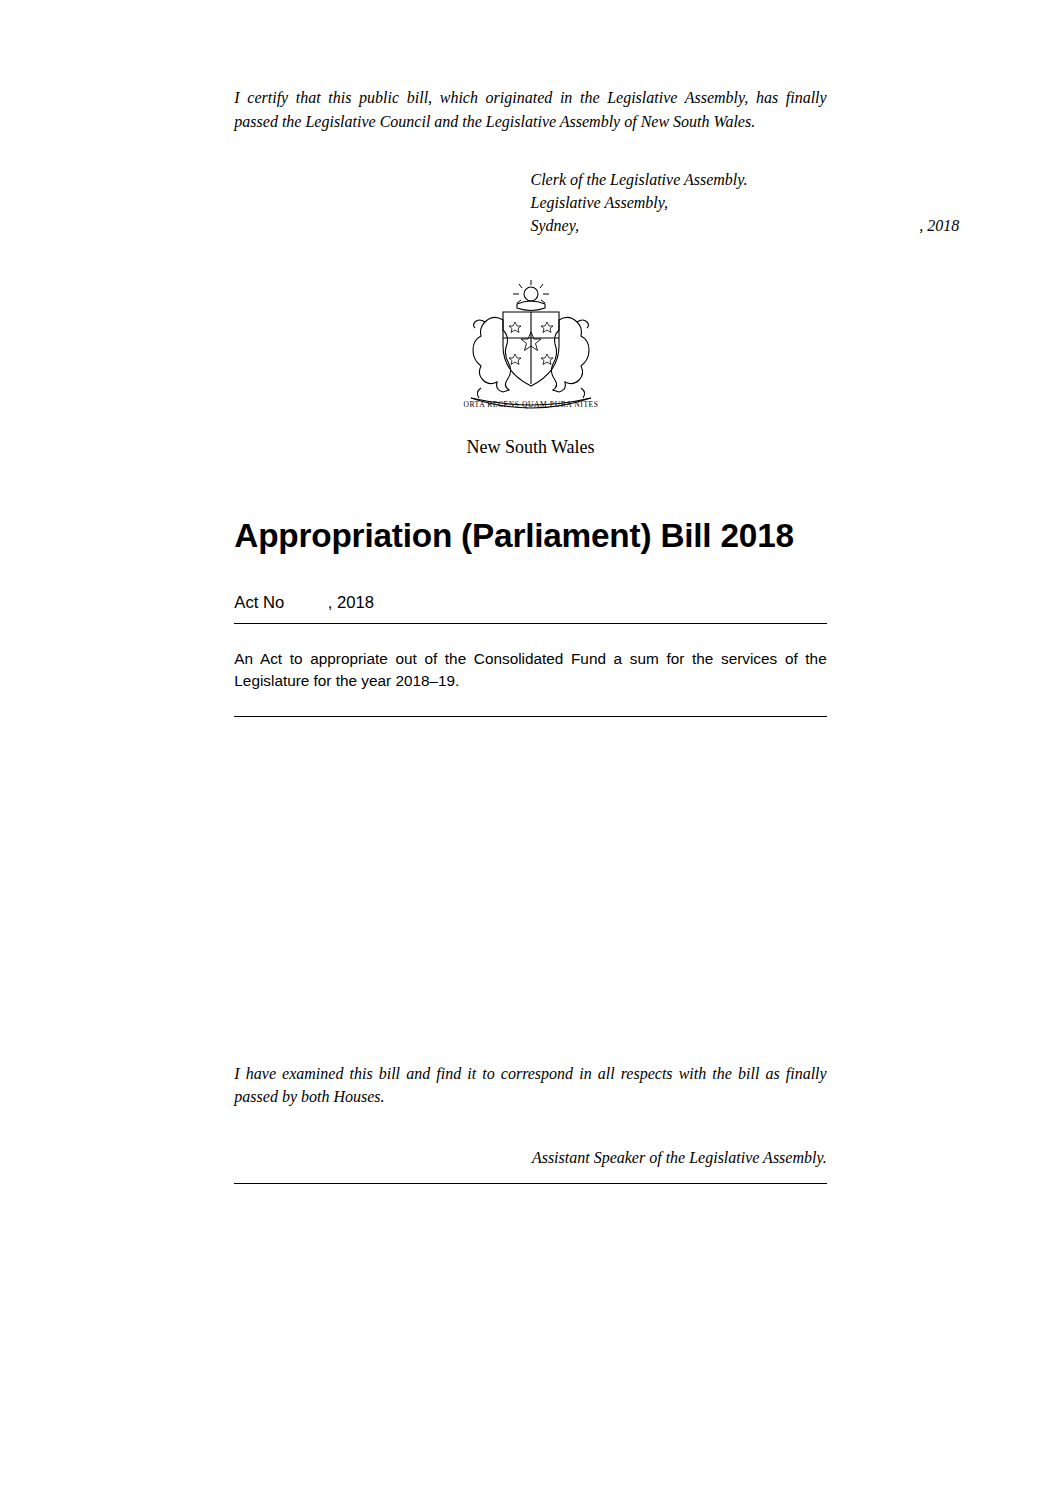I certify that this public bill, which originated in the Legislative Assembly, has finally passed the Legislative Council and the Legislative Assembly of New South Wales.
Clerk of the Legislative Assembly. Legislative Assembly, Sydney,, 2018
ORTA RECENS QUAM PURA NITES
New South Wales
Appropriation (Parliament) Bill 2018
Act No , 2018
An Act to appropriate out of the Consolidated Fund a sum for the services of the Legislature for the year 2018–19.
I have examined this bill and find it to correspond in all respects with the bill as finally passed by both Houses.
Assistant Speaker of the Legislative Assembly.